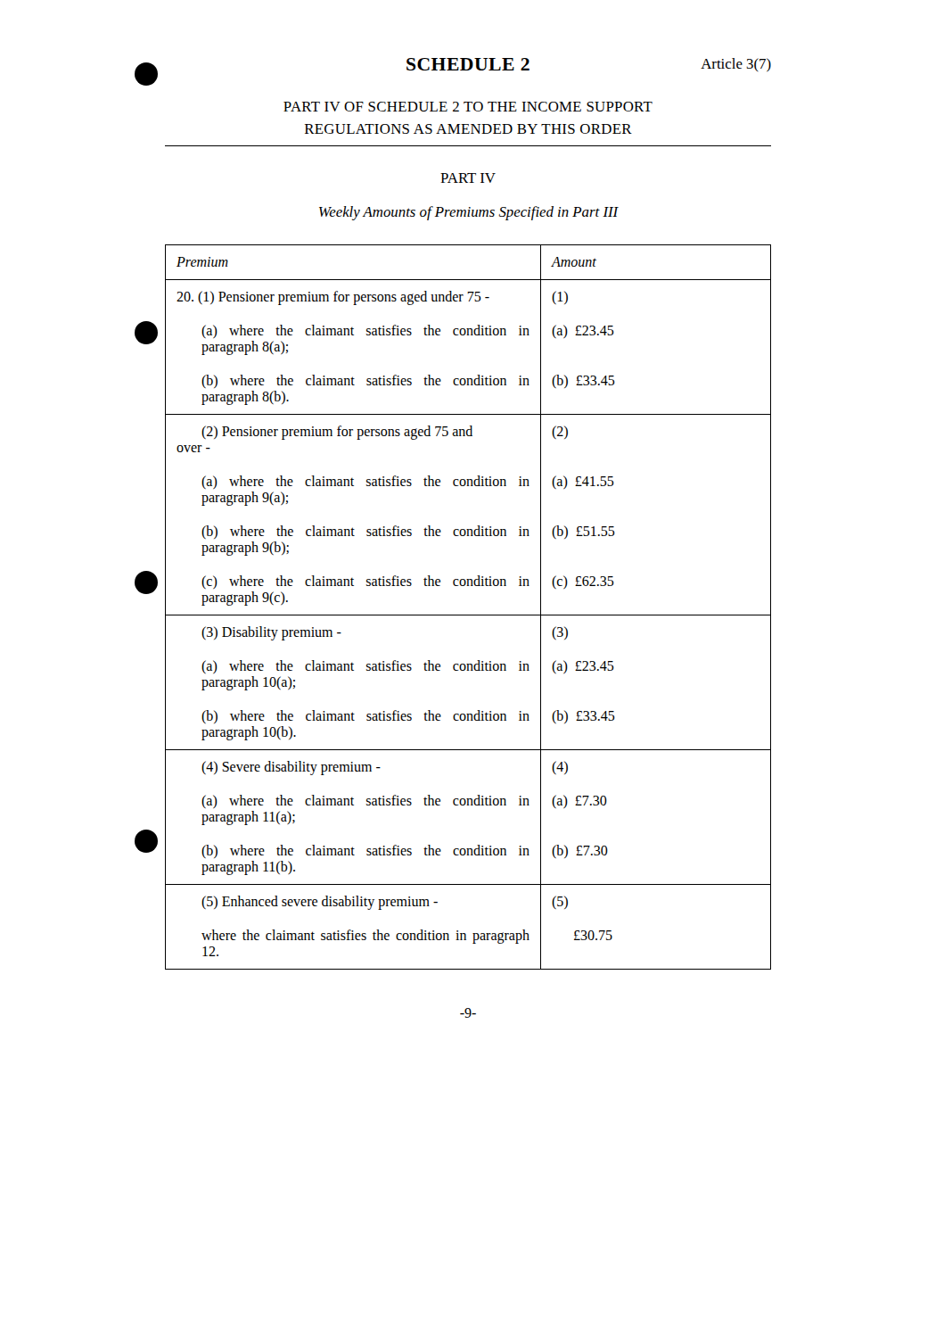SCHEDULE 2
Article 3(7)
PART IV OF SCHEDULE 2 TO THE INCOME SUPPORT
REGULATIONS AS AMENDED BY THIS ORDER
PART IV
Weekly Amounts of Premiums Specified in Part III
| Premium | Amount |
| --- | --- |
| 20. (1) Pensioner premium for persons aged under 75 - | (1) |
| (a) where the claimant satisfies the condition in paragraph 8(a); | (a) £23.45 |
| (b) where the claimant satisfies the condition in paragraph 8(b). | (b) £33.45 |
| (2) Pensioner premium for persons aged 75 and over - | (2) |
| (a) where the claimant satisfies the condition in paragraph 9(a); | (a) £41.55 |
| (b) where the claimant satisfies the condition in paragraph 9(b); | (b) £51.55 |
| (c) where the claimant satisfies the condition in paragraph 9(c). | (c) £62.35 |
| (3) Disability premium - | (3) |
| (a) where the claimant satisfies the condition in paragraph 10(a); | (a) £23.45 |
| (b) where the claimant satisfies the condition in paragraph 10(b). | (b) £33.45 |
| (4) Severe disability premium - | (4) |
| (a) where the claimant satisfies the condition in paragraph 11(a); | (a) £7.30 |
| (b) where the claimant satisfies the condition in paragraph 11(b). | (b) £7.30 |
| (5) Enhanced severe disability premium - | (5) |
| where the claimant satisfies the condition in paragraph 12. | £30.75 |
-9-